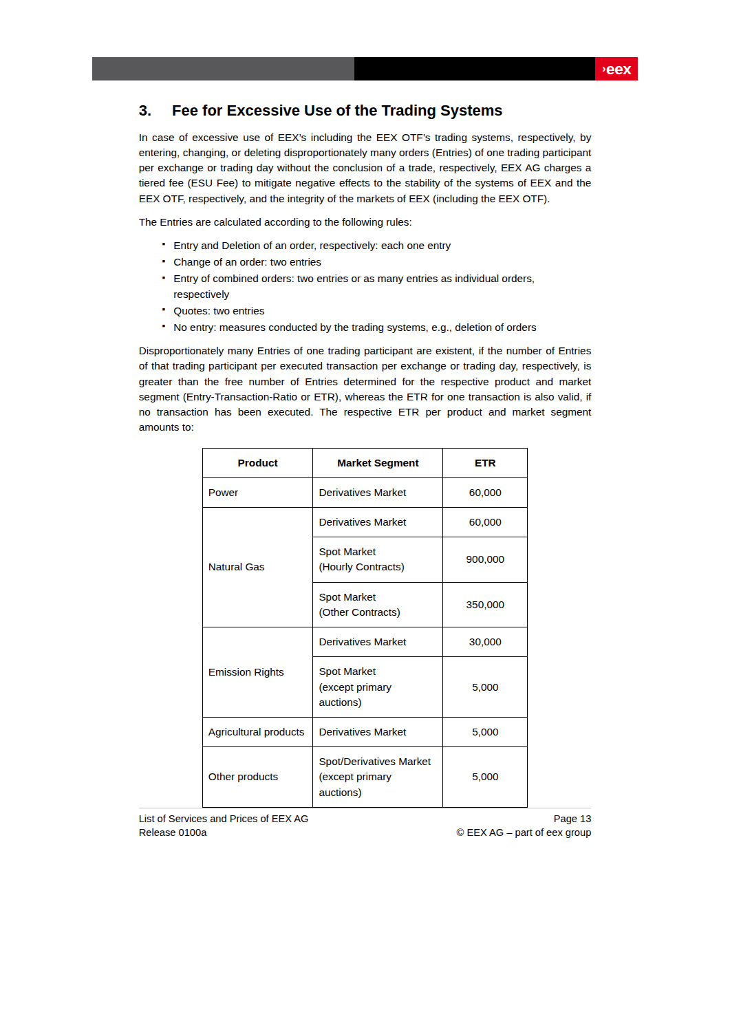›eex
3. Fee for Excessive Use of the Trading Systems
In case of excessive use of EEX’s including the EEX OTF’s trading systems, respectively, by entering, changing, or deleting disproportionately many orders (Entries) of one trading participant per exchange or trading day without the conclusion of a trade, respectively, EEX AG charges a tiered fee (ESU Fee) to mitigate negative effects to the stability of the systems of EEX and the EEX OTF, respectively, and the integrity of the markets of EEX (including the EEX OTF).
The Entries are calculated according to the following rules:
Entry and Deletion of an order, respectively: each one entry
Change of an order: two entries
Entry of combined orders: two entries or as many entries as individual orders, respectively
Quotes: two entries
No entry: measures conducted by the trading systems, e.g., deletion of orders
Disproportionately many Entries of one trading participant are existent, if the number of Entries of that trading participant per executed transaction per exchange or trading day, respectively, is greater than the free number of Entries determined for the respective product and market segment (Entry-Transaction-Ratio or ETR), whereas the ETR for one transaction is also valid, if no transaction has been executed. The respective ETR per product and market segment amounts to:
| Product | Market Segment | ETR |
| --- | --- | --- |
| Power | Derivatives Market | 60,000 |
| Natural Gas | Derivatives Market | 60,000 |
| Spot Market (Hourly Contracts) | 900,000 |
| Spot Market (Other Contracts) | 350,000 |
| Emission Rights | Derivatives Market | 30,000 |
| Spot Market (except primary auctions) | 5,000 |
| Agricultural products | Derivatives Market | 5,000 |
| Other products | Spot/Derivatives Market (except primary auctions) | 5,000 |
List of Services and Prices of EEX AG
Release 0100a
Page 13
© EEX AG – part of eex group